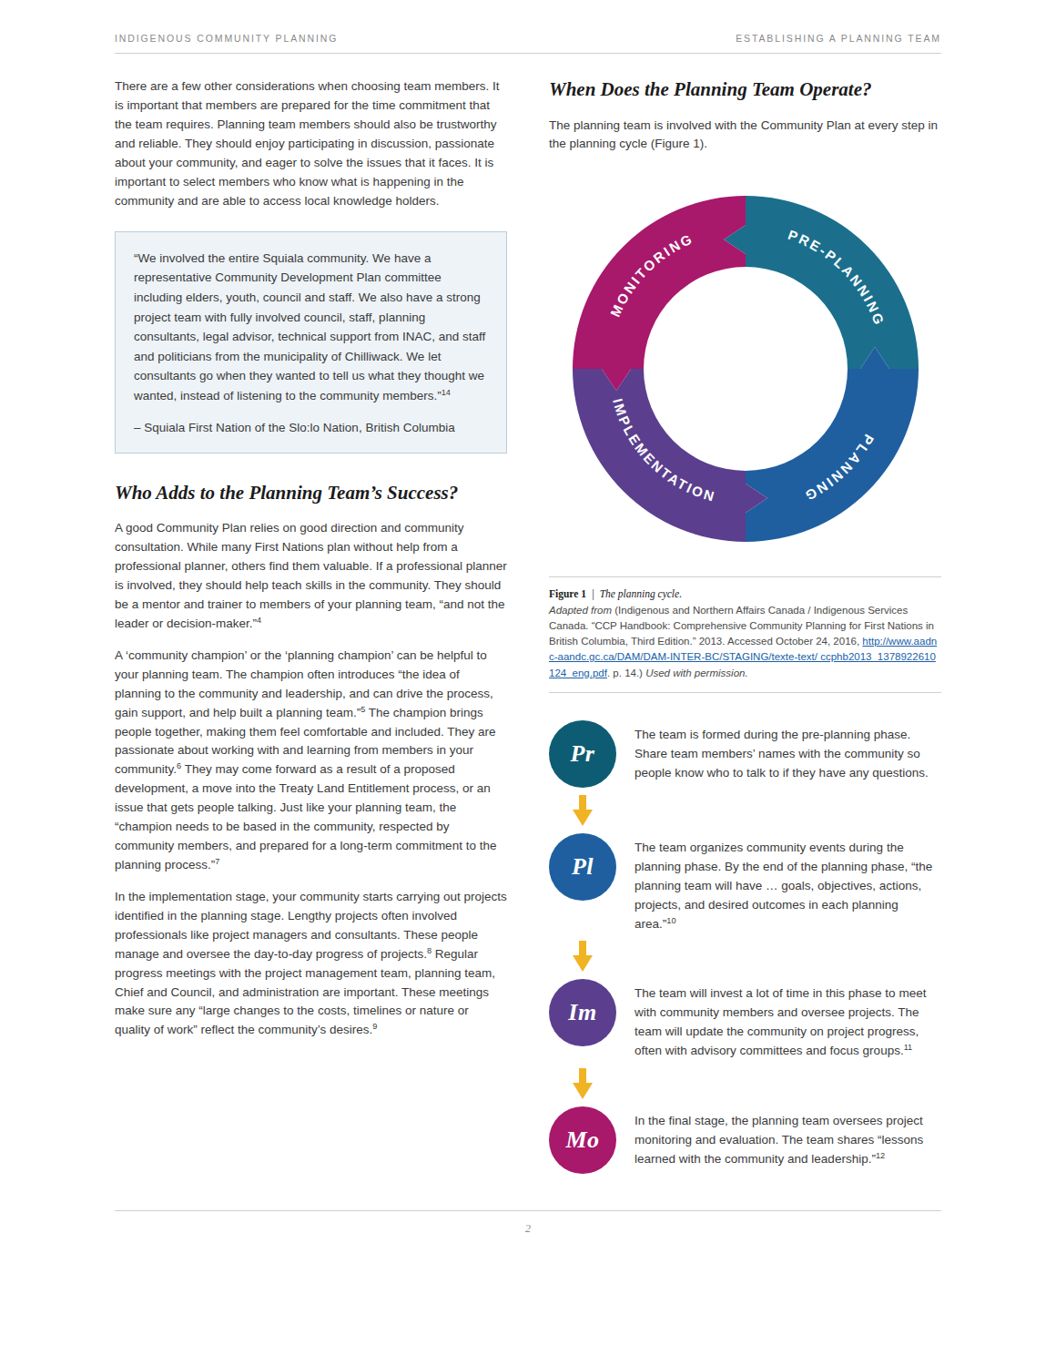Indigenous Community Planning Establishing a Planning Team
There are a few other considerations when choosing team members. It is important that members are prepared for the time commitment that the team requires. Planning team members should also be trustworthy and reliable. They should enjoy participating in discussion, passionate about your community, and eager to solve the issues that it faces. It is important to select members who know what is happening in the community and are able to access local knowledge holders.
“We involved the entire Squiala community. We have a representative Community Development Plan committee including elders, youth, council and staff. We also have a strong project team with fully involved council, staff, planning consultants, legal advisor, technical support from INAC, and staff and politicians from the municipality of Chilliwack. We let consultants go when they wanted to tell us what they thought we wanted, instead of listening to the community members.”14
– Squiala First Nation of the Slo:lo Nation, British Columbia
Who Adds to the Planning Team’s Success?
A good Community Plan relies on good direction and community consultation. While many First Nations plan without help from a professional planner, others find them valuable. If a professional planner is involved, they should help teach skills in the community. They should be a mentor and trainer to members of your planning team, “and not the leader or decision-maker.”4
A ‘community champion’ or the ‘planning champion’ can be helpful to your planning team. The champion often introduces “the idea of planning to the community and leadership, and can drive the process, gain support, and help built a planning team.”5 The champion brings people together, making them feel comfortable and included. They are passionate about working with and learning from members in your community.6 They may come forward as a result of a proposed development, a move into the Treaty Land Entitlement process, or an issue that gets people talking. Just like your planning team, the “champion needs to be based in the community, respected by community members, and prepared for a long-term commitment to the planning process.”7
In the implementation stage, your community starts carrying out projects identified in the planning stage. Lengthy projects often involved professionals like project managers and consultants. These people manage and oversee the day-to-day progress of projects.8 Regular progress meetings with the project management team, planning team, Chief and Council, and administration are important. These meetings make sure any “large changes to the costs, timelines or nature or quality of work” reflect the community’s desires.9
When Does the Planning Team Operate?
The planning team is involved with the Community Plan at every step in the planning cycle (Figure 1).
PRE-PLANNING PLANNING IMPLEMENTATION MONITORING
Figure 1 | The planning cycle.
Adapted from (Indigenous and Northern Affairs Canada / Indigenous Services Canada. “CCP Handbook: Comprehensive Community Planning for First Nations in British Columbia, Third Edition.” 2013. Accessed October 24, 2016, http://www.aadnc-aandc.gc.ca/DAM/DAM-INTER-BC/STAGING/texte-text/ ccphb2013_1378922610124_eng.pdf. p. 14.) Used with permission.
Pr
The team is formed during the pre-planning phase. Share team members’ names with the community so people know who to talk to if they have any questions.
Pl
The team organizes community events during the planning phase. By the end of the planning phase, “the planning team will have … goals, objectives, actions, projects, and desired outcomes in each planning area.”10
Im
The team will invest a lot of time in this phase to meet with community members and oversee projects. The team will update the community on project progress, often with advisory committees and focus groups.11
Mo
In the final stage, the planning team oversees project monitoring and evaluation. The team shares “lessons learned with the community and leadership.”12
2